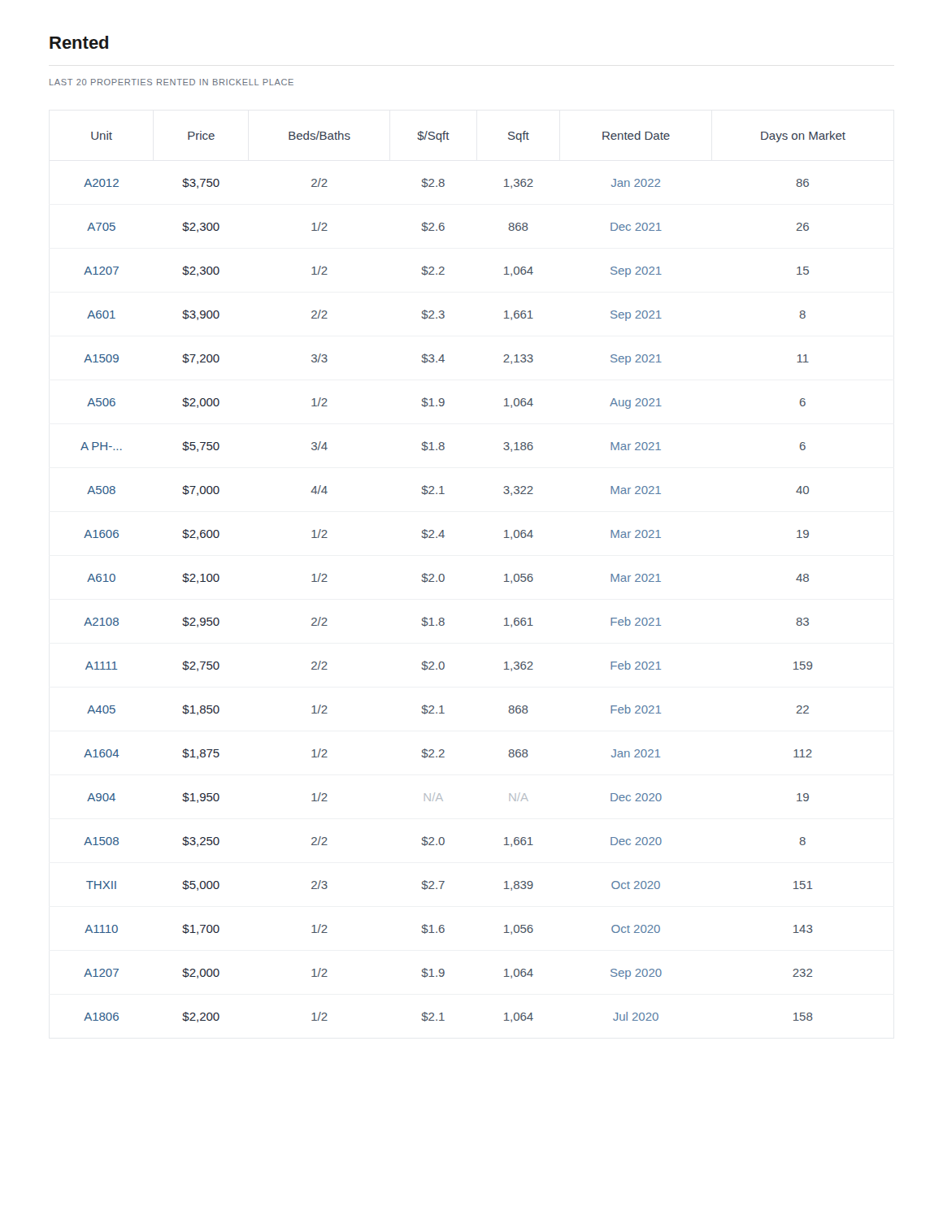Rented
Last 20 properties rented in Brickell Place
| Unit | Price | Beds/Baths | $/Sqft | Sqft | Rented Date | Days on Market |
| --- | --- | --- | --- | --- | --- | --- |
| A2012 | $3,750 | 2/2 | $2.8 | 1,362 | Jan 2022 | 86 |
| A705 | $2,300 | 1/2 | $2.6 | 868 | Dec 2021 | 26 |
| A1207 | $2,300 | 1/2 | $2.2 | 1,064 | Sep 2021 | 15 |
| A601 | $3,900 | 2/2 | $2.3 | 1,661 | Sep 2021 | 8 |
| A1509 | $7,200 | 3/3 | $3.4 | 2,133 | Sep 2021 | 11 |
| A506 | $2,000 | 1/2 | $1.9 | 1,064 | Aug 2021 | 6 |
| A PH-... | $5,750 | 3/4 | $1.8 | 3,186 | Mar 2021 | 6 |
| A508 | $7,000 | 4/4 | $2.1 | 3,322 | Mar 2021 | 40 |
| A1606 | $2,600 | 1/2 | $2.4 | 1,064 | Mar 2021 | 19 |
| A610 | $2,100 | 1/2 | $2.0 | 1,056 | Mar 2021 | 48 |
| A2108 | $2,950 | 2/2 | $1.8 | 1,661 | Feb 2021 | 83 |
| A1111 | $2,750 | 2/2 | $2.0 | 1,362 | Feb 2021 | 159 |
| A405 | $1,850 | 1/2 | $2.1 | 868 | Feb 2021 | 22 |
| A1604 | $1,875 | 1/2 | $2.2 | 868 | Jan 2021 | 112 |
| A904 | $1,950 | 1/2 | N/A | N/A | Dec 2020 | 19 |
| A1508 | $3,250 | 2/2 | $2.0 | 1,661 | Dec 2020 | 8 |
| THXII | $5,000 | 2/3 | $2.7 | 1,839 | Oct 2020 | 151 |
| A1110 | $1,700 | 1/2 | $1.6 | 1,056 | Oct 2020 | 143 |
| A1207 | $2,000 | 1/2 | $1.9 | 1,064 | Sep 2020 | 232 |
| A1806 | $2,200 | 1/2 | $2.1 | 1,064 | Jul 2020 | 158 |